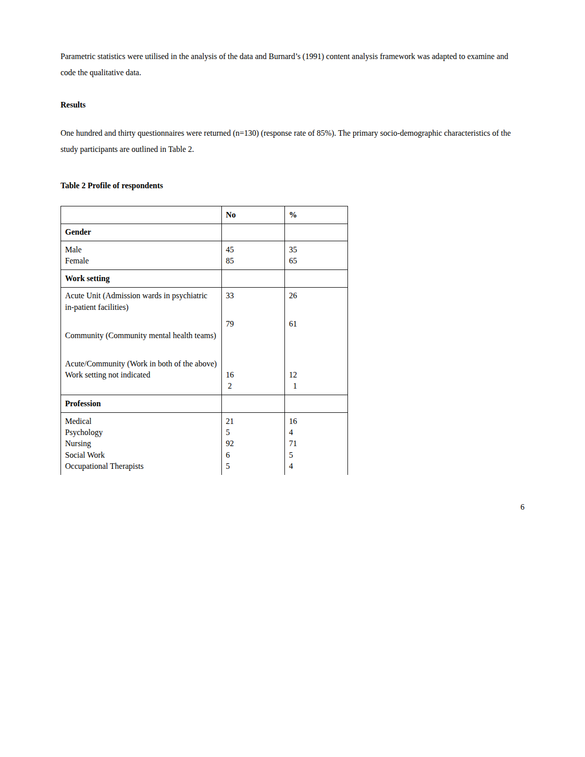Parametric statistics were utilised in the analysis of the data and Burnard’s (1991) content analysis framework was adapted to examine and code the qualitative data.
Results
One hundred and thirty questionnaires were returned (n=130) (response rate of 85%). The primary socio-demographic characteristics of the study participants are outlined in Table 2.
Table 2 Profile of respondents
| | No | % |
| Gender | | |
| Male Female | 45 85 | 35 65 |
| Work setting | | |
| Acute Unit (Admission wards in psychiatric in-patient facilities) | 33 | 26 |
| Community (Community mental health teams) | 79 | 61 |
| Acute/Community (Work in both of the above) Work setting not indicated | 16 2 | 12 1 |
| Profession | | |
| Medical Psychology Nursing Social Work Occupational Therapists | 21 5 92 6 5 | 16 4 71 5 4 |
6